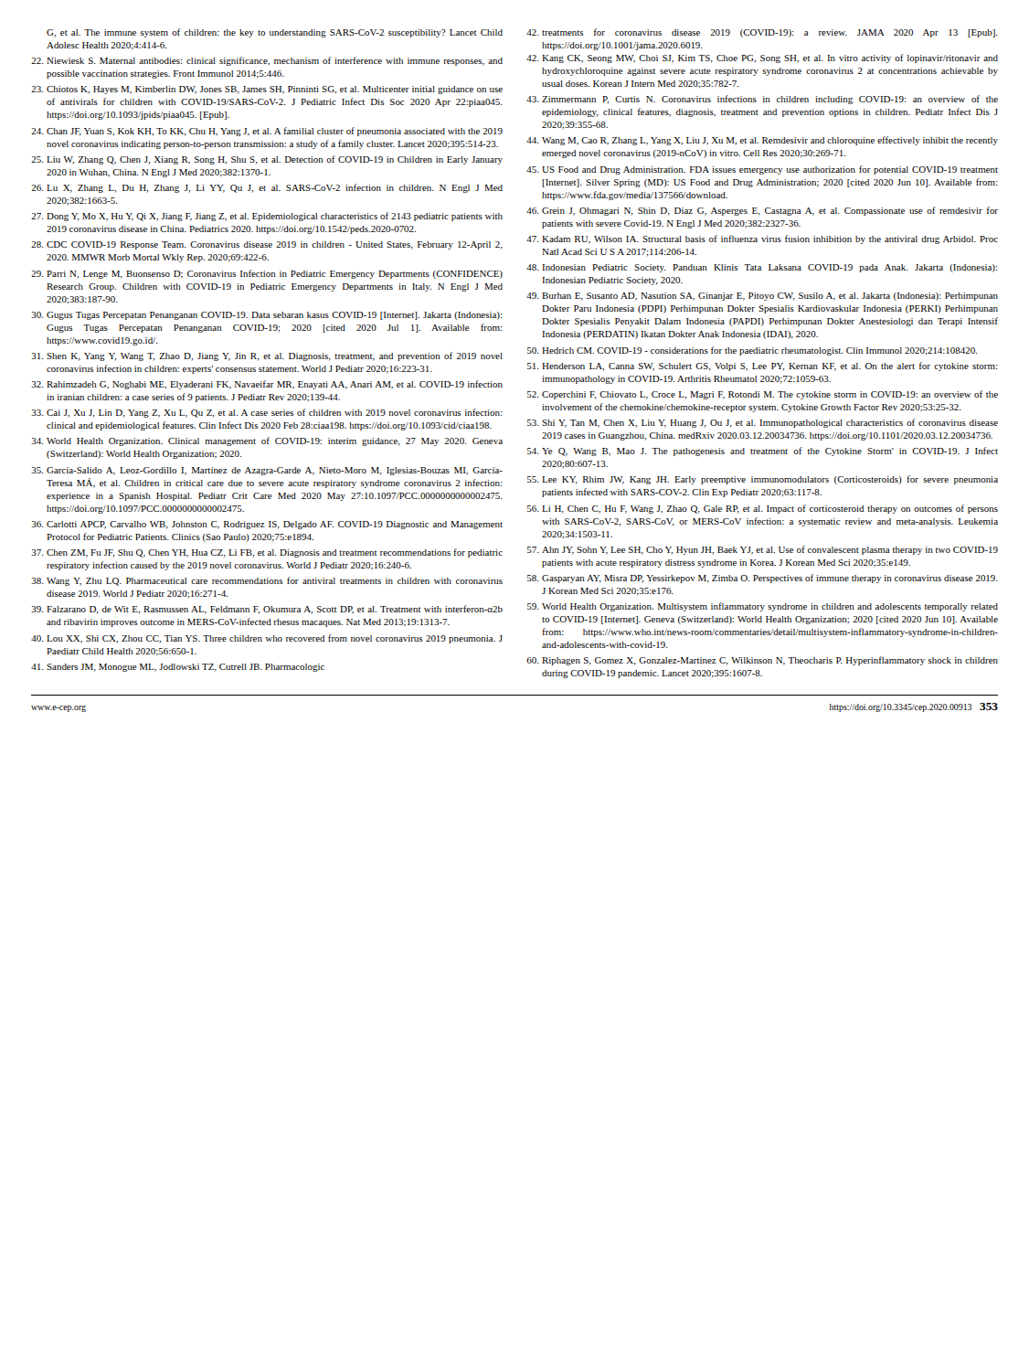G, et al. The immune system of children: the key to understanding SARS-CoV-2 susceptibility? Lancet Child Adolesc Health 2020;4:414-6.
22. Niewiesk S. Maternal antibodies: clinical significance, mechanism of interference with immune responses, and possible vaccination strategies. Front Immunol 2014;5:446.
23. Chiotos K, Hayes M, Kimberlin DW, Jones SB, James SH, Pinninti SG, et al. Multicenter initial guidance on use of antivirals for children with COVID-19/SARS-CoV-2. J Pediatric Infect Dis Soc 2020 Apr 22:piaa045. https://doi.org/10.1093/jpids/piaa045. [Epub].
24. Chan JF, Yuan S, Kok KH, To KK, Chu H, Yang J, et al. A familial cluster of pneumonia associated with the 2019 novel coronavirus indicating person-to-person transmission: a study of a family cluster. Lancet 2020;395:514-23.
25. Liu W, Zhang Q, Chen J, Xiang R, Song H, Shu S, et al. Detection of COVID-19 in Children in Early January 2020 in Wuhan, China. N Engl J Med 2020;382:1370-1.
26. Lu X, Zhang L, Du H, Zhang J, Li YY, Qu J, et al. SARS-CoV-2 infection in children. N Engl J Med 2020;382:1663-5.
27. Dong Y, Mo X, Hu Y, Qi X, Jiang F, Jiang Z, et al. Epidemiological characteristics of 2143 pediatric patients with 2019 coronavirus disease in China. Pediatrics 2020. https://doi.org/10.1542/peds.2020-0702.
28. CDC COVID-19 Response Team. Coronavirus disease 2019 in children - United States, February 12-April 2, 2020. MMWR Morb Mortal Wkly Rep. 2020;69:422-6.
29. Parri N, Lenge M, Buonsenso D; Coronavirus Infection in Pediatric Emergency Departments (CONFIDENCE) Research Group. Children with COVID-19 in Pediatric Emergency Departments in Italy. N Engl J Med 2020;383:187-90.
30. Gugus Tugas Percepatan Penanganan COVID-19. Data sebaran kasus COVID-19 [Internet]. Jakarta (Indonesia): Gugus Tugas Percepatan Penanganan COVID-19; 2020 [cited 2020 Jul 1]. Available from: https://www.covid19.go.id/.
31. Shen K, Yang Y, Wang T, Zhao D, Jiang Y, Jin R, et al. Diagnosis, treatment, and prevention of 2019 novel coronavirus infection in children: experts' consensus statement. World J Pediatr 2020;16:223-31.
32. Rahimzadeh G, Noghabi ME, Elyaderani FK, Navaeifar MR, Enayati AA, Anari AM, et al. COVID-19 infection in iranian children: a case series of 9 patients. J Pediatr Rev 2020;139-44.
33. Cai J, Xu J, Lin D, Yang Z, Xu L, Qu Z, et al. A case series of children with 2019 novel coronavirus infection: clinical and epidemiological features. Clin Infect Dis 2020 Feb 28:ciaa198. https://doi.org/10.1093/cid/ciaa198.
34. World Health Organization. Clinical management of COVID-19: interim guidance, 27 May 2020. Geneva (Switzerland): World Health Organization; 2020.
35. García-Salido A, Leoz-Gordillo I, Martínez de Azagra-Garde A, Nieto-Moro M, Iglesias-Bouzas MI, García-Teresa MÁ, et al. Children in critical care due to severe acute respiratory syndrome coronavirus 2 infection: experience in a Spanish Hospital. Pediatr Crit Care Med 2020 May 27:10.1097/PCC.0000000000002475. https://doi.org/10.1097/PCC.0000000000002475.
36. Carlotti APCP, Carvalho WB, Johnston C, Rodriguez IS, Delgado AF. COVID-19 Diagnostic and Management Protocol for Pediatric Patients. Clinics (Sao Paulo) 2020;75:e1894.
37. Chen ZM, Fu JF, Shu Q, Chen YH, Hua CZ, Li FB, et al. Diagnosis and treatment recommendations for pediatric respiratory infection caused by the 2019 novel coronavirus. World J Pediatr 2020;16:240-6.
38. Wang Y, Zhu LQ. Pharmaceutical care recommendations for antiviral treatments in children with coronavirus disease 2019. World J Pediatr 2020;16:271-4.
39. Falzarano D, de Wit E, Rasmussen AL, Feldmann F, Okumura A, Scott DP, et al. Treatment with interferon-α2b and ribavirin improves outcome in MERS-CoV-infected rhesus macaques. Nat Med 2013;19:1313-7.
40. Lou XX, Shi CX, Zhou CC, Tian YS. Three children who recovered from novel coronavirus 2019 pneumonia. J Paediatr Child Health 2020;56:650-1.
41. Sanders JM, Monogue ML, Jodlowski TZ, Cutrell JB. Pharmacologic
42. treatments for coronavirus disease 2019 (COVID-19): a review. JAMA 2020 Apr 13 [Epub]. https://doi.org/10.1001/jama.2020.6019.
42. Kang CK, Seong MW, Choi SJ, Kim TS, Choe PG, Song SH, et al. In vitro activity of lopinavir/ritonavir and hydroxychloroquine against severe acute respiratory syndrome coronavirus 2 at concentrations achievable by usual doses. Korean J Intern Med 2020;35:782-7.
43. Zimmermann P, Curtis N. Coronavirus infections in children including COVID-19: an overview of the epidemiology, clinical features, diagnosis, treatment and prevention options in children. Pediatr Infect Dis J 2020;39:355-68.
44. Wang M, Cao R, Zhang L, Yang X, Liu J, Xu M, et al. Remdesivir and chloroquine effectively inhibit the recently emerged novel coronavirus (2019-nCoV) in vitro. Cell Res 2020;30:269-71.
45. US Food and Drug Administration. FDA issues emergency use authorization for potential COVID-19 treatment [Internet]. Silver Spring (MD): US Food and Drug Administration; 2020 [cited 2020 Jun 10]. Available from: https://www.fda.gov/media/137566/download.
46. Grein J, Ohmagari N, Shin D, Diaz G, Asperges E, Castagna A, et al. Compassionate use of remdesivir for patients with severe Covid-19. N Engl J Med 2020;382:2327-36.
47. Kadam RU, Wilson IA. Structural basis of influenza virus fusion inhibition by the antiviral drug Arbidol. Proc Natl Acad Sci U S A 2017;114:206-14.
48. Indonesian Pediatric Society. Panduan Klinis Tata Laksana COVID-19 pada Anak. Jakarta (Indonesia): Indonesian Pediatric Society, 2020.
49. Burhan E, Susanto AD, Nasution SA, Ginanjar E, Pitoyo CW, Susilo A, et al. Jakarta (Indonesia): Perhimpunan Dokter Paru Indonesia (PDPI) Perhimpunan Dokter Spesialis Kardiovaskular Indonesia (PERKI) Perhimpunan Dokter Spesialis Penyakit Dalam Indonesia (PAPDI) Perhimpunan Dokter Anestesiologi dan Terapi Intensif Indonesia (PERDATIN) Ikatan Dokter Anak Indonesia (IDAI), 2020.
50. Hedrich CM. COVID-19 - considerations for the paediatric rheumatologist. Clin Immunol 2020;214:108420.
51. Henderson LA, Canna SW, Schulert GS, Volpi S, Lee PY, Kernan KF, et al. On the alert for cytokine storm: immunopathology in COVID-19. Arthritis Rheumatol 2020;72:1059-63.
52. Coperchini F, Chiovato L, Croce L, Magri F, Rotondi M. The cytokine storm in COVID-19: an overview of the involvement of the chemokine/chemokine-receptor system. Cytokine Growth Factor Rev 2020;53:25-32.
53. Shi Y, Tan M, Chen X, Liu Y, Huang J, Ou J, et al. Immunopathological characteristics of coronavirus disease 2019 cases in Guangzhou, China. medRxiv 2020.03.12.20034736. https://doi.org/10.1101/2020.03.12.20034736.
54. Ye Q, Wang B, Mao J. The pathogenesis and treatment of the Cytokine Storm' in COVID-19. J Infect 2020;80:607-13.
55. Lee KY, Rhim JW, Kang JH. Early preemptive immunomodulators (Corticosteroids) for severe pneumonia patients infected with SARS-COV-2. Clin Exp Pediatr 2020;63:117-8.
56. Li H, Chen C, Hu F, Wang J, Zhao Q, Gale RP, et al. Impact of corticosteroid therapy on outcomes of persons with SARS-CoV-2, SARS-CoV, or MERS-CoV infection: a systematic review and meta-analysis. Leukemia 2020;34:1503-11.
57. Ahn JY, Sohn Y, Lee SH, Cho Y, Hyun JH, Baek YJ, et al. Use of convalescent plasma therapy in two COVID-19 patients with acute respiratory distress syndrome in Korea. J Korean Med Sci 2020;35:e149.
58. Gasparyan AY, Misra DP, Yessirkepov M, Zimba O. Perspectives of immune therapy in coronavirus disease 2019. J Korean Med Sci 2020;35:e176.
59. World Health Organization. Multisystem inflammatory syndrome in children and adolescents temporally related to COVID-19 [Internet]. Geneva (Switzerland): World Health Organization; 2020 [cited 2020 Jun 10]. Available from: https://www.who.int/news-room/commentaries/detail/multisystem-inflammatory-syndrome-in-children-and-adolescents-with-covid-19.
60. Riphagen S, Gomez X, Gonzalez-Martinez C, Wilkinson N, Theocharis P. Hyperinflammatory shock in children during COVID-19 pandemic. Lancet 2020;395:1607-8.
www.e-cep.org
https://doi.org/10.3345/cep.2020.00913 353